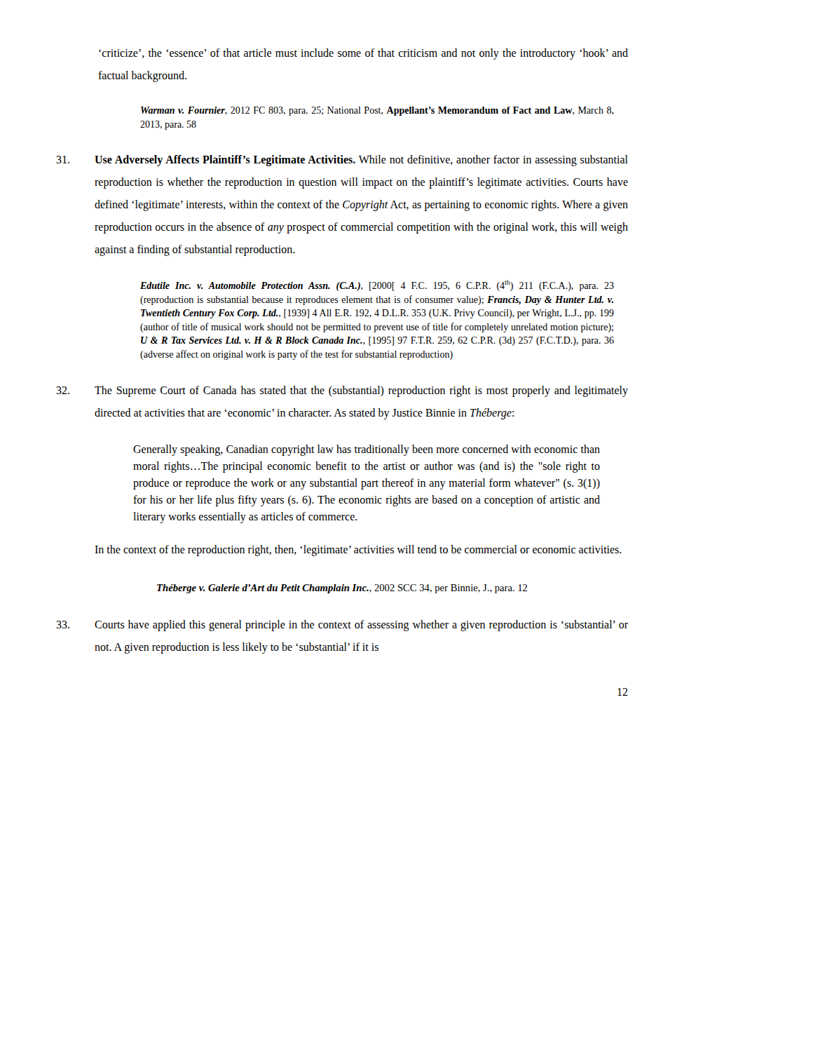‘criticize’, the ‘essence’ of that article must include some of that criticism and not only the introductory ‘hook’ and factual background.
Warman v. Fournier, 2012 FC 803, para. 25; National Post, Appellant’s Memorandum of Fact and Law, March 8, 2013, para. 58
31.
Use Adversely Affects Plaintiff’s Legitimate Activities. While not definitive, another factor in assessing substantial reproduction is whether the reproduction in question will impact on the plaintiff’s legitimate activities. Courts have defined ‘legitimate’ interests, within the context of the Copyright Act, as pertaining to economic rights. Where a given reproduction occurs in the absence of any prospect of commercial competition with the original work, this will weigh against a finding of substantial reproduction.
Edutile Inc. v. Automobile Protection Assn. (C.A.), [2000[ 4 F.C. 195, 6 C.P.R. (4th) 211 (F.C.A.), para. 23 (reproduction is substantial because it reproduces element that is of consumer value); Francis, Day & Hunter Ltd. v. Twentieth Century Fox Corp. Ltd., [1939] 4 All E.R. 192, 4 D.L.R. 353 (U.K. Privy Council), per Wright, L.J., pp. 199 (author of title of musical work should not be permitted to prevent use of title for completely unrelated motion picture); U & R Tax Services Ltd. v. H & R Block Canada Inc., [1995] 97 F.T.R. 259, 62 C.P.R. (3d) 257 (F.C.T.D.), para. 36 (adverse affect on original work is party of the test for substantial reproduction)
32.
The Supreme Court of Canada has stated that the (substantial) reproduction right is most properly and legitimately directed at activities that are ‘economic’ in character. As stated by Justice Binnie in Théberge:
Generally speaking, Canadian copyright law has traditionally been more concerned with economic than moral rights…The principal economic benefit to the artist or author was (and is) the "sole right to produce or reproduce the work or any substantial part thereof in any material form whatever" (s. 3(1)) for his or her life plus fifty years (s. 6). The economic rights are based on a conception of artistic and literary works essentially as articles of commerce.
In the context of the reproduction right, then, ‘legitimate’ activities will tend to be commercial or economic activities.
Théberge v. Galerie d’Art du Petit Champlain Inc., 2002 SCC 34, per Binnie, J., para. 12
33.
Courts have applied this general principle in the context of assessing whether a given reproduction is ‘substantial’ or not. A given reproduction is less likely to be ‘substantial’ if it is
12